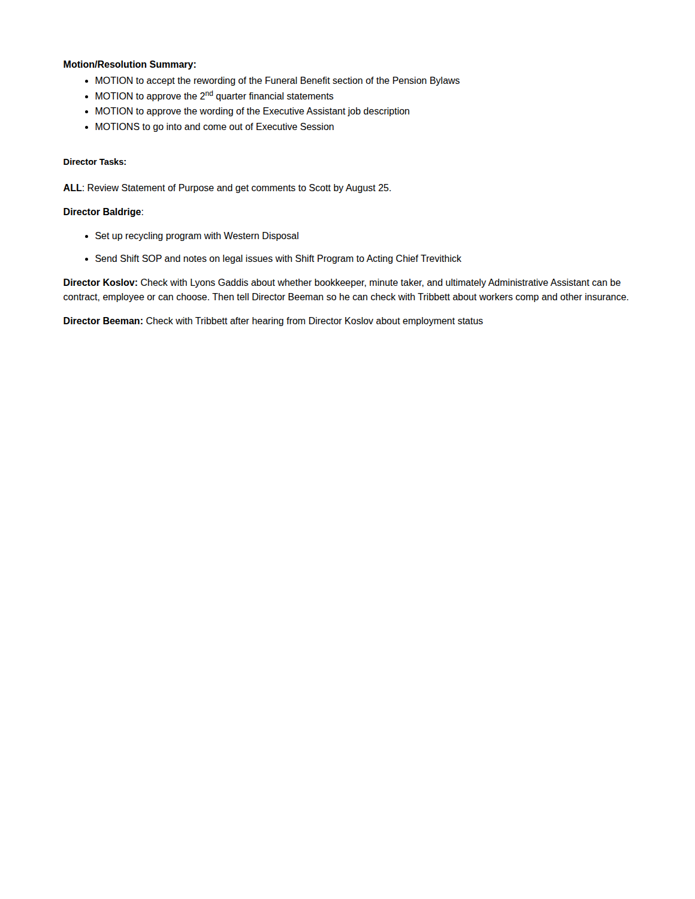Motion/Resolution Summary:
MOTION to accept the rewording of the Funeral Benefit section of the Pension Bylaws
MOTION to approve the 2nd quarter financial statements
MOTION to approve the wording of the Executive Assistant job description
MOTIONS to go into and come out of Executive Session
Director Tasks:
ALL: Review Statement of Purpose and get comments to Scott by August 25.
Director Baldrige:
Set up recycling program with Western Disposal
Send Shift SOP and notes on legal issues with Shift Program to Acting Chief Trevithick
Director Koslov: Check with Lyons Gaddis about whether bookkeeper, minute taker, and ultimately Administrative Assistant can be contract, employee or can choose. Then tell Director Beeman so he can check with Tribbett about workers comp and other insurance.
Director Beeman: Check with Tribbett after hearing from Director Koslov about employment status